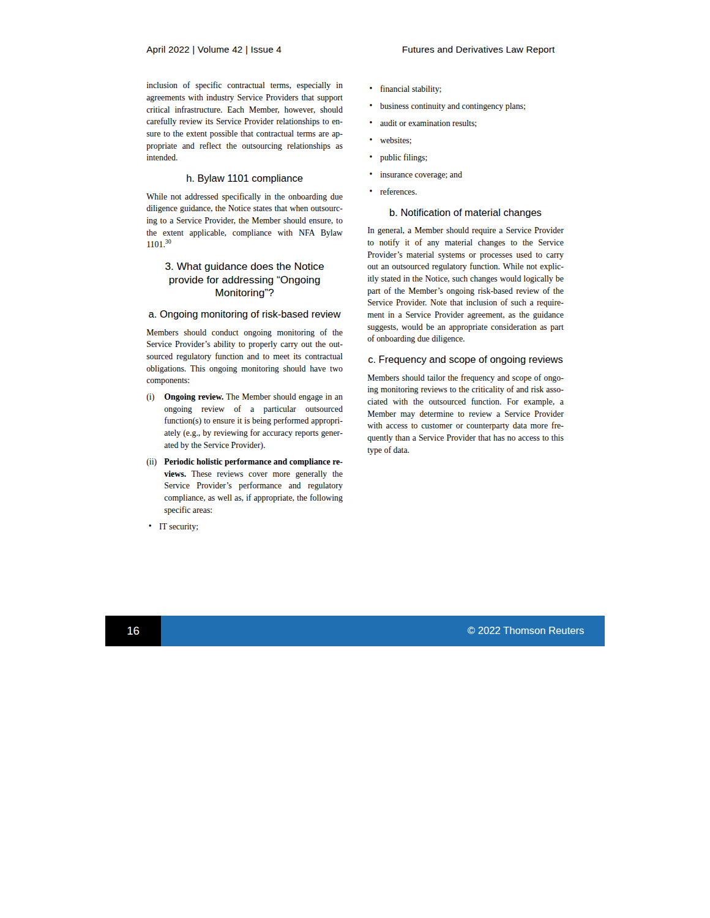April 2022 | Volume 42 | Issue 4
Futures and Derivatives Law Report
inclusion of specific contractual terms, especially in agreements with industry Service Providers that support critical infrastructure. Each Member, however, should carefully review its Service Provider relationships to ensure to the extent possible that contractual terms are appropriate and reflect the outsourcing relationships as intended.
h. Bylaw 1101 compliance
While not addressed specifically in the onboarding due diligence guidance, the Notice states that when outsourcing to a Service Provider, the Member should ensure, to the extent applicable, compliance with NFA Bylaw 1101.30
3. What guidance does the Notice provide for addressing “Ongoing Monitoring”?
a. Ongoing monitoring of risk-based review
Members should conduct ongoing monitoring of the Service Provider’s ability to properly carry out the outsourced regulatory function and to meet its contractual obligations. This ongoing monitoring should have two components:
(i) Ongoing review. The Member should engage in an ongoing review of a particular outsourced function(s) to ensure it is being performed appropriately (e.g., by reviewing for accuracy reports generated by the Service Provider).
(ii) Periodic holistic performance and compliance reviews. These reviews cover more generally the Service Provider’s performance and regulatory compliance, as well as, if appropriate, the following specific areas:
IT security;
financial stability;
business continuity and contingency plans;
audit or examination results;
websites;
public filings;
insurance coverage; and
references.
b. Notification of material changes
In general, a Member should require a Service Provider to notify it of any material changes to the Service Provider’s material systems or processes used to carry out an outsourced regulatory function. While not explicitly stated in the Notice, such changes would logically be part of the Member’s ongoing risk-based review of the Service Provider. Note that inclusion of such a requirement in a Service Provider agreement, as the guidance suggests, would be an appropriate consideration as part of onboarding due diligence.
c. Frequency and scope of ongoing reviews
Members should tailor the frequency and scope of ongoing monitoring reviews to the criticality of and risk associated with the outsourced function. For example, a Member may determine to review a Service Provider with access to customer or counterparty data more frequently than a Service Provider that has no access to this type of data.
16
© 2022 Thomson Reuters